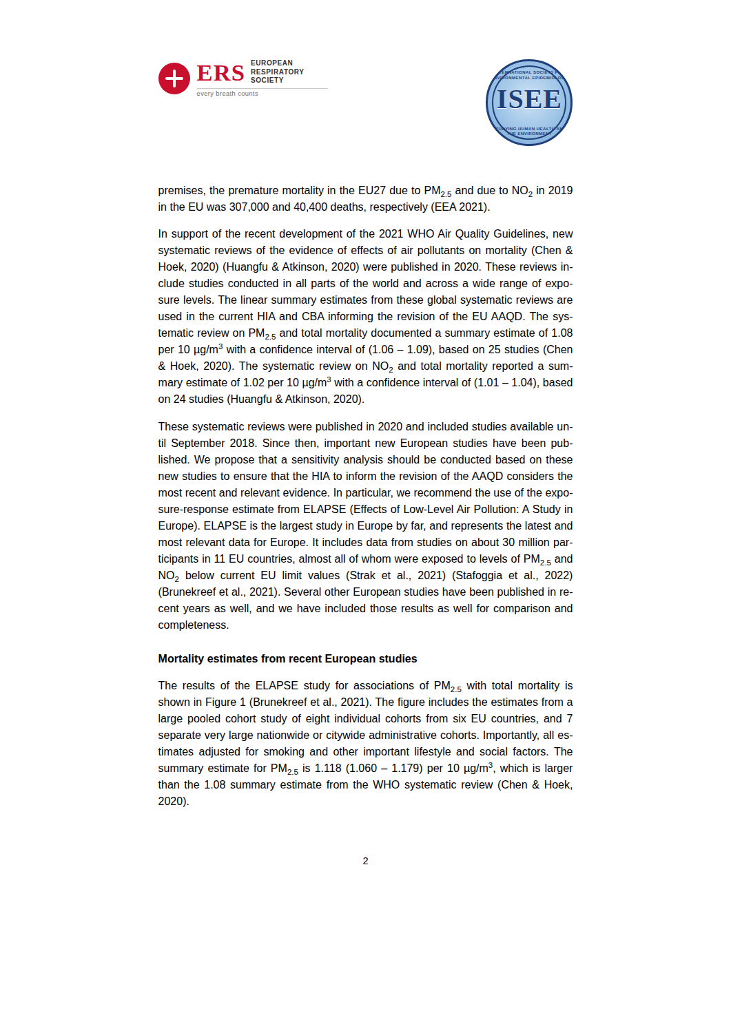ERS EUROPEAN
RESPIRATORY
SOCIETY
every breath counts
International Society for Environmental Epidemiology
ISEE
Studying Human Health and the Environment
premises, the premature mortality in the EU27 due to PM2.5 and due to NO2 in 2019 in the EU was 307,000 and 40,400 deaths, respectively (EEA 2021).
In support of the recent development of the 2021 WHO Air Quality Guidelines, new systematic reviews of the evidence of effects of air pollutants on mortality (Chen & Hoek, 2020) (Huangfu & Atkinson, 2020) were published in 2020. These reviews include studies conducted in all parts of the world and across a wide range of exposure levels. The linear summary estimates from these global systematic reviews are used in the current HIA and CBA informing the revision of the EU AAQD. The systematic review on PM2.5 and total mortality documented a summary estimate of 1.08 per 10 µg/m3 with a confidence interval of (1.06 – 1.09), based on 25 studies (Chen & Hoek, 2020). The systematic review on NO2 and total mortality reported a summary estimate of 1.02 per 10 µg/m3 with a confidence interval of (1.01 – 1.04), based on 24 studies (Huangfu & Atkinson, 2020).
These systematic reviews were published in 2020 and included studies available until September 2018. Since then, important new European studies have been published. We propose that a sensitivity analysis should be conducted based on these new studies to ensure that the HIA to inform the revision of the AAQD considers the most recent and relevant evidence. In particular, we recommend the use of the exposure-response estimate from ELAPSE (Effects of Low-Level Air Pollution: A Study in Europe). ELAPSE is the largest study in Europe by far, and represents the latest and most relevant data for Europe. It includes data from studies on about 30 million participants in 11 EU countries, almost all of whom were exposed to levels of PM2.5 and NO2 below current EU limit values (Strak et al., 2021) (Stafoggia et al., 2022) (Brunekreef et al., 2021). Several other European studies have been published in recent years as well, and we have included those results as well for comparison and completeness.
Mortality estimates from recent European studies
The results of the ELAPSE study for associations of PM2.5 with total mortality is shown in Figure 1 (Brunekreef et al., 2021). The figure includes the estimates from a large pooled cohort study of eight individual cohorts from six EU countries, and 7 separate very large nationwide or citywide administrative cohorts. Importantly, all estimates adjusted for smoking and other important lifestyle and social factors. The summary estimate for PM2.5 is 1.118 (1.060 – 1.179) per 10 µg/m3, which is larger than the 1.08 summary estimate from the WHO systematic review (Chen & Hoek, 2020).
2